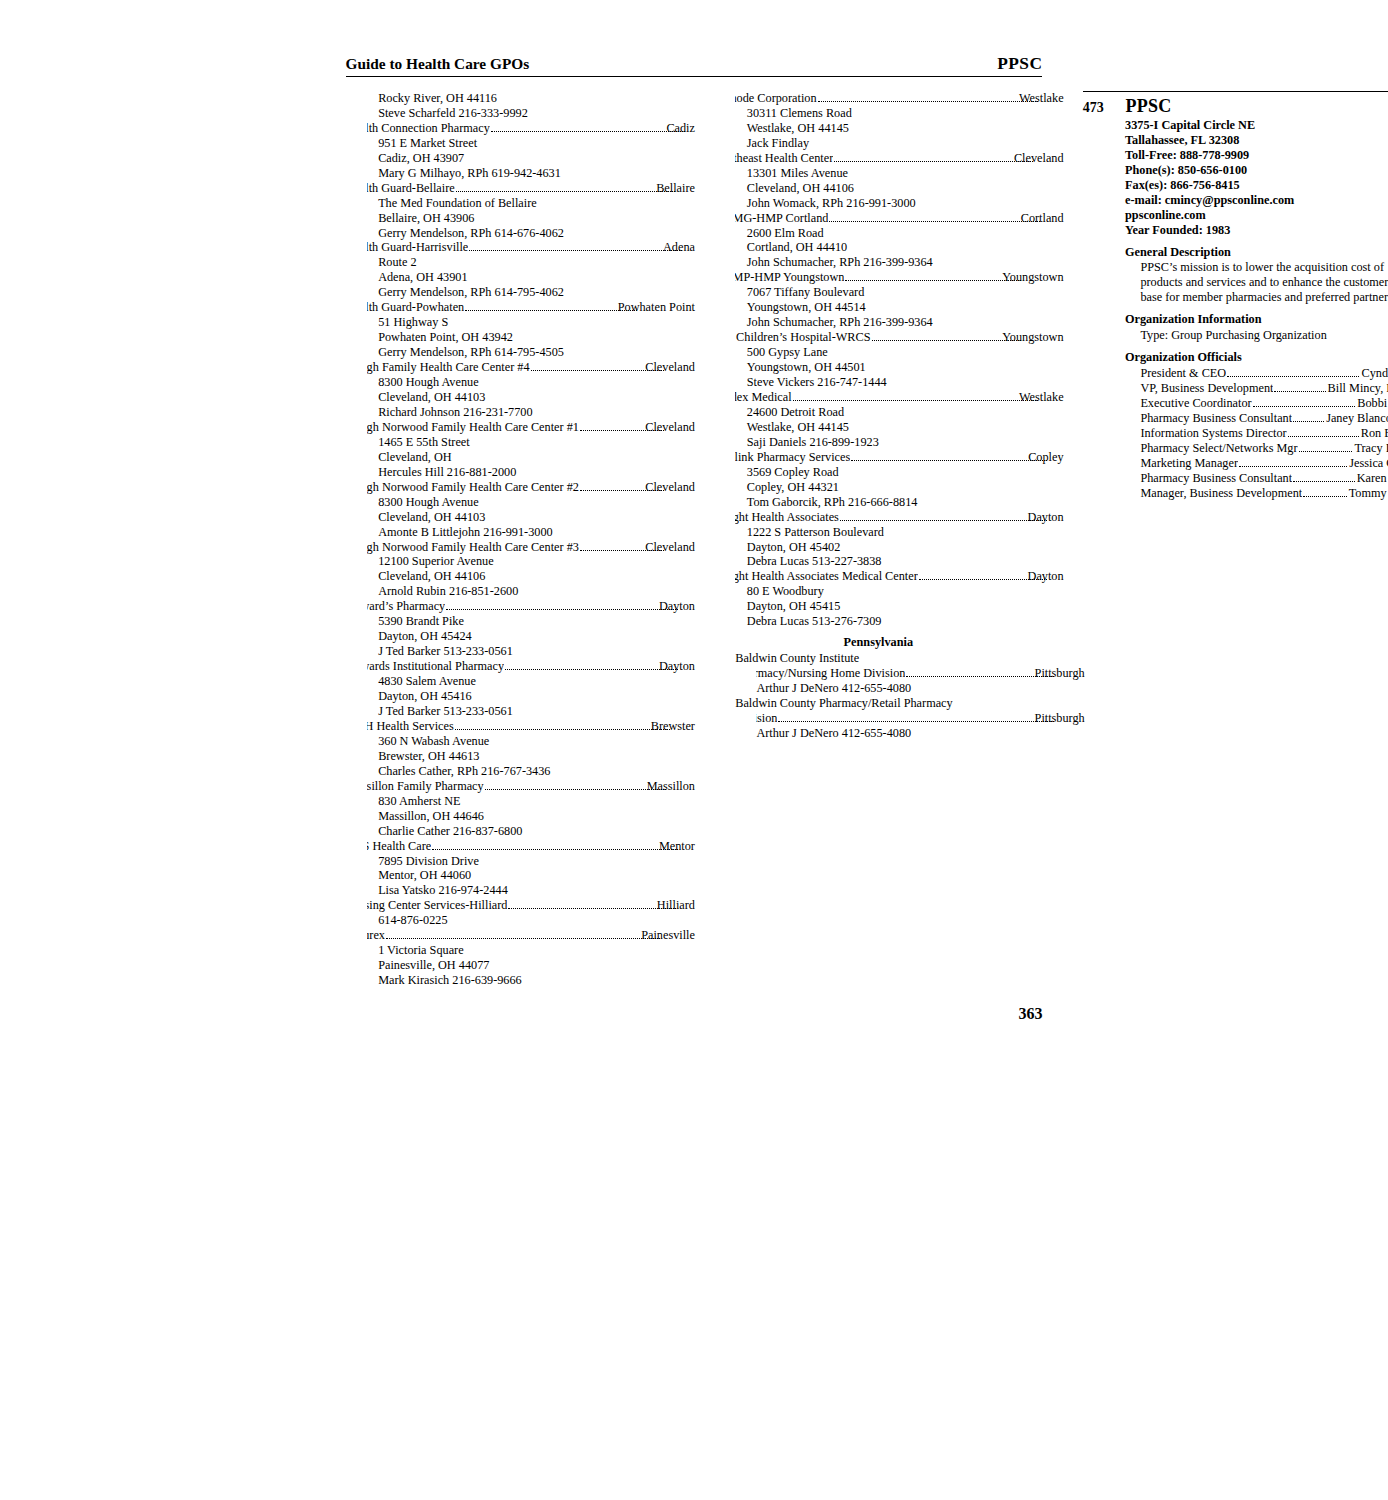Guide to Health Care GPOs
PPSC
Rocky River, OH 44116
Steve Scharfeld 216-333-9992
Health Connection Pharmacy Cadiz
951 E Market Street
Cadiz, OH 43907
Mary G Milhayo, RPh 619-942-4631
Health Guard-Bellaire Bellaire
The Med Foundation of Bellaire
Bellaire, OH 43906
Gerry Mendelson, RPh 614-676-4062
Health Guard-Harrisville Adena
Route 2
Adena, OH 43901
Gerry Mendelson, RPh 614-795-4062
Health Guard-Powhaten Powhaten Point
51 Highway S
Powhaten Point, OH 43942
Gerry Mendelson, RPh 614-795-4505
Hough Family Health Care Center #4 Cleveland
8300 Hough Avenue
Cleveland, OH 44103
Richard Johnson 216-231-7700
Hough Norwood Family Health Care Center #1 Cleveland
1465 E 55th Street
Cleveland, OH
Hercules Hill 216-881-2000
Hough Norwood Family Health Care Center #2 Cleveland
8300 Hough Avenue
Cleveland, OH 44103
Amonte B Littlejohn 216-991-3000
Hough Norwood Family Health Care Center #3 Cleveland
12100 Superior Avenue
Cleveland, OH 44106
Arnold Rubin 216-851-2600
Howard’s Pharmacy Dayton
5390 Brandt Pike
Dayton, OH 45424
J Ted Barker 513-233-0561
Howards Institutional Pharmacy Dayton
4830 Salem Avenue
Dayton, OH 45416
J Ted Barker 513-233-0561
MCH Health Services Brewster
360 N Wabash Avenue
Brewster, OH 44613
Charles Cather, RPh 216-767-3436
Massillon Family Pharmacy Massillon
830 Amherst NE
Massillon, OH 44646
Charlie Cather 216-837-6800
NCS Health Care Mentor
7895 Division Drive
Mentor, OH 44060
Lisa Yatsko 216-974-2444
Nursing Center Services-Hilliard Hilliard
614-876-0225
Securex Painesville
1 Victoria Square
Painesville, OH 44077
Mark Kirasich 216-639-9666
Signode Corporation Westlake
30311 Clemens Road
Westlake, OH 44145
Jack Findlay
Southeast Health Center Cleveland
13301 Miles Avenue
Cleveland, OH 44106
John Womack, RPh 216-991-3000
TMMG-HMP Cortland Cortland
2600 Elm Road
Cortland, OH 44410
John Schumacher, RPh 216-399-9364
TMMP-HMP Youngstown Youngstown
7067 Tiffany Boulevard
Youngstown, OH 44514
John Schumacher, RPh 216-399-9364
Tod Children’s Hospital-WRCS Youngstown
500 Gypsy Lane
Youngstown, OH 44501
Steve Vickers 216-747-1444
Tradex Medical Westlake
24600 Detroit Road
Westlake, OH 44145
Saji Daniels 216-899-1923
Vitalink Pharmacy Services Copley
3569 Copley Road
Copley, OH 44321
Tom Gaborcik, RPh 216-666-8814
Wright Health Associates Dayton
1222 S Patterson Boulevard
Dayton, OH 45402
Debra Lucas 513-227-3838
Wright Health Associates Medical Center Dayton
80 E Woodbury
Dayton, OH 45415
Debra Lucas 513-276-7309
Pennsylvania
Baldwin County Institute
Pharmacy/Nursing Home Division Pittsburgh
Arthur J DeNero 412-655-4080
Baldwin County Pharmacy/Retail Pharmacy
Division Pittsburgh
Arthur J DeNero 412-655-4080
473
PPSC
3375-I Capital Circle NE
Tallahassee, FL 32308
Toll-Free: 888-778-9909
Phone(s): 850-656-0100
Fax(es): 866-756-8415
e-mail: cmincy@ppsconline.com
ppsconline.com
Year Founded: 1983
General Description
PPSC’s mission is to lower the acquisition cost of products and services and to enhance the customer base for member pharmacies and preferred partners.
Organization Information
Type: Group Purchasing Organization
Organization Officials
President & CEO Cyndi Mincy
VP, Business Development Bill Mincy, BPharm
Executive Coordinator Bobbi Watson
Pharmacy Business Consultant Janey Blanco-Pastor
Information Systems Director Ron Burnette
Pharmacy Select/Networks Mgr Tracy Douglas
Marketing Manager Jessica Gardner
Pharmacy Business Consultant Karen Cieslak
Manager, Business Development Tommy McCall
363